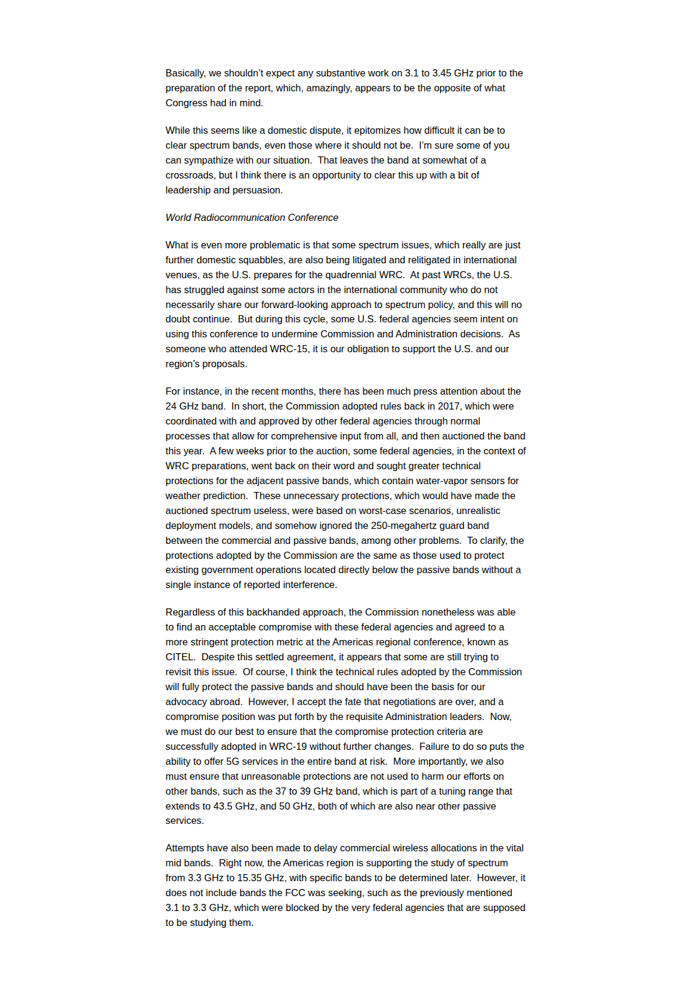Basically, we shouldn’t expect any substantive work on 3.1 to 3.45 GHz prior to the preparation of the report, which, amazingly, appears to be the opposite of what Congress had in mind.
While this seems like a domestic dispute, it epitomizes how difficult it can be to clear spectrum bands, even those where it should not be. I’m sure some of you can sympathize with our situation. That leaves the band at somewhat of a crossroads, but I think there is an opportunity to clear this up with a bit of leadership and persuasion.
World Radiocommunication Conference
What is even more problematic is that some spectrum issues, which really are just further domestic squabbles, are also being litigated and relitigated in international venues, as the U.S. prepares for the quadrennial WRC. At past WRCs, the U.S. has struggled against some actors in the international community who do not necessarily share our forward-looking approach to spectrum policy, and this will no doubt continue. But during this cycle, some U.S. federal agencies seem intent on using this conference to undermine Commission and Administration decisions. As someone who attended WRC-15, it is our obligation to support the U.S. and our region’s proposals.
For instance, in the recent months, there has been much press attention about the 24 GHz band. In short, the Commission adopted rules back in 2017, which were coordinated with and approved by other federal agencies through normal processes that allow for comprehensive input from all, and then auctioned the band this year. A few weeks prior to the auction, some federal agencies, in the context of WRC preparations, went back on their word and sought greater technical protections for the adjacent passive bands, which contain water-vapor sensors for weather prediction. These unnecessary protections, which would have made the auctioned spectrum useless, were based on worst-case scenarios, unrealistic deployment models, and somehow ignored the 250-megahertz guard band between the commercial and passive bands, among other problems. To clarify, the protections adopted by the Commission are the same as those used to protect existing government operations located directly below the passive bands without a single instance of reported interference.
Regardless of this backhanded approach, the Commission nonetheless was able to find an acceptable compromise with these federal agencies and agreed to a more stringent protection metric at the Americas regional conference, known as CITEL. Despite this settled agreement, it appears that some are still trying to revisit this issue. Of course, I think the technical rules adopted by the Commission will fully protect the passive bands and should have been the basis for our advocacy abroad. However, I accept the fate that negotiations are over, and a compromise position was put forth by the requisite Administration leaders. Now, we must do our best to ensure that the compromise protection criteria are successfully adopted in WRC-19 without further changes. Failure to do so puts the ability to offer 5G services in the entire band at risk. More importantly, we also must ensure that unreasonable protections are not used to harm our efforts on other bands, such as the 37 to 39 GHz band, which is part of a tuning range that extends to 43.5 GHz, and 50 GHz, both of which are also near other passive services.
Attempts have also been made to delay commercial wireless allocations in the vital mid bands. Right now, the Americas region is supporting the study of spectrum from 3.3 GHz to 15.35 GHz, with specific bands to be determined later. However, it does not include bands the FCC was seeking, such as the previously mentioned 3.1 to 3.3 GHz, which were blocked by the very federal agencies that are supposed to be studying them.